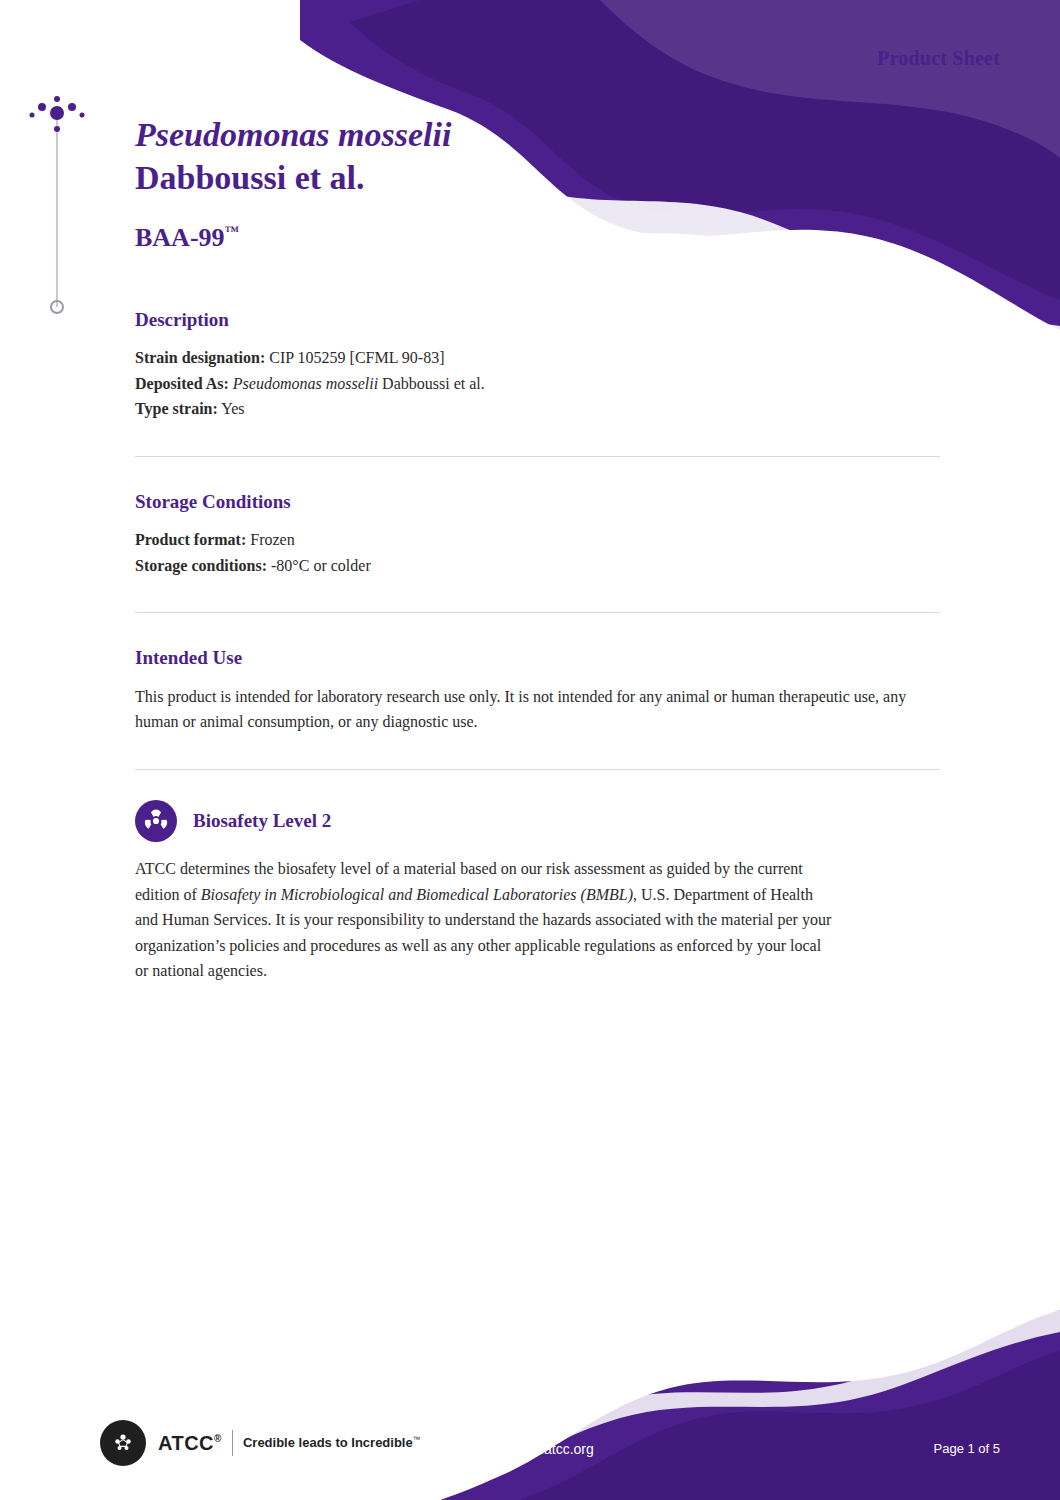Product Sheet
Pseudomonas mosselii Dabboussi et al.
BAA-99™
Description
Strain designation: CIP 105259 [CFML 90-83]
Deposited As: Pseudomonas mosselii Dabboussi et al.
Type strain: Yes
Storage Conditions
Product format: Frozen
Storage conditions: -80°C or colder
Intended Use
This product is intended for laboratory research use only. It is not intended for any animal or human therapeutic use, any human or animal consumption, or any diagnostic use.
Biosafety Level 2
ATCC determines the biosafety level of a material based on our risk assessment as guided by the current edition of Biosafety in Microbiological and Biomedical Laboratories (BMBL), U.S. Department of Health and Human Services. It is your responsibility to understand the hazards associated with the material per your organization’s policies and procedures as well as any other applicable regulations as enforced by your local or national agencies.
ATCC® Credible leads to Incredible™
www.atcc.org
Page 1 of 5